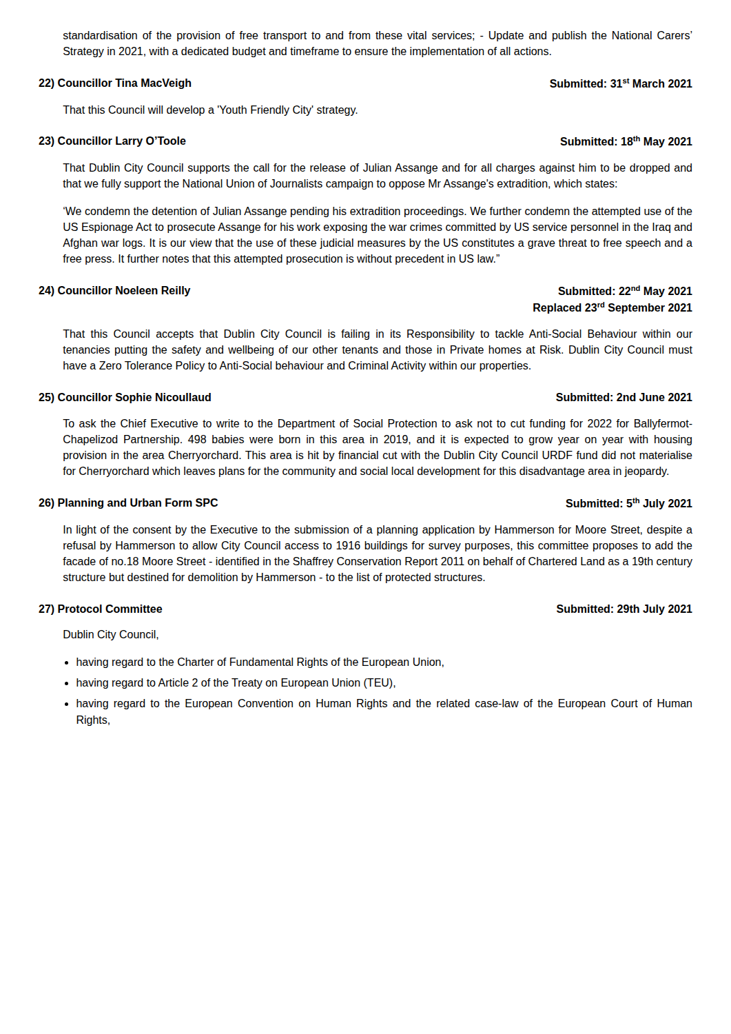standardisation of the provision of free transport to and from these vital services; - Update and publish the National Carers’ Strategy in 2021, with a dedicated budget and timeframe to ensure the implementation of all actions.
22) Councillor Tina MacVeigh Submitted: 31st March 2021
That this Council will develop a 'Youth Friendly City' strategy.
23) Councillor Larry O’Toole Submitted: 18th May 2021
That Dublin City Council supports the call for the release of Julian Assange and for all charges against him to be dropped and that we fully support the National Union of Journalists campaign to oppose Mr Assange's extradition, which states:
‘We condemn the detention of Julian Assange pending his extradition proceedings. We further condemn the attempted use of the US Espionage Act to prosecute Assange for his work exposing the war crimes committed by US service personnel in the Iraq and Afghan war logs. It is our view that the use of these judicial measures by the US constitutes a grave threat to free speech and a free press. It further notes that this attempted prosecution is without precedent in US law.”
24) Councillor Noeleen Reilly Submitted: 22nd May 2021
Replaced 23rd September 2021
That this Council accepts that Dublin City Council is failing in its Responsibility to tackle Anti-Social Behaviour within our tenancies putting the safety and wellbeing of our other tenants and those in Private homes at Risk. Dublin City Council must have a Zero Tolerance Policy to Anti-Social behaviour and Criminal Activity within our properties.
25) Councillor Sophie Nicoullaud Submitted: 2nd June 2021
To ask the Chief Executive to write to the Department of Social Protection to ask not to cut funding for 2022 for Ballyfermot-Chapelizod Partnership. 498 babies were born in this area in 2019, and it is expected to grow year on year with housing provision in the area Cherryorchard. This area is hit by financial cut with the Dublin City Council URDF fund did not materialise for Cherryorchard which leaves plans for the community and social local development for this disadvantage area in jeopardy.
26) Planning and Urban Form SPC Submitted: 5th July 2021
In light of the consent by the Executive to the submission of a planning application by Hammerson for Moore Street, despite a refusal by Hammerson to allow City Council access to 1916 buildings for survey purposes, this committee proposes to add the facade of no.18 Moore Street - identified in the Shaffrey Conservation Report 2011 on behalf of Chartered Land as a 19th century structure but destined for demolition by Hammerson - to the list of protected structures.
27) Protocol Committee Submitted: 29th July 2021
Dublin City Council,
having regard to the Charter of Fundamental Rights of the European Union,
having regard to Article 2 of the Treaty on European Union (TEU),
having regard to the European Convention on Human Rights and the related case-law of the European Court of Human Rights,